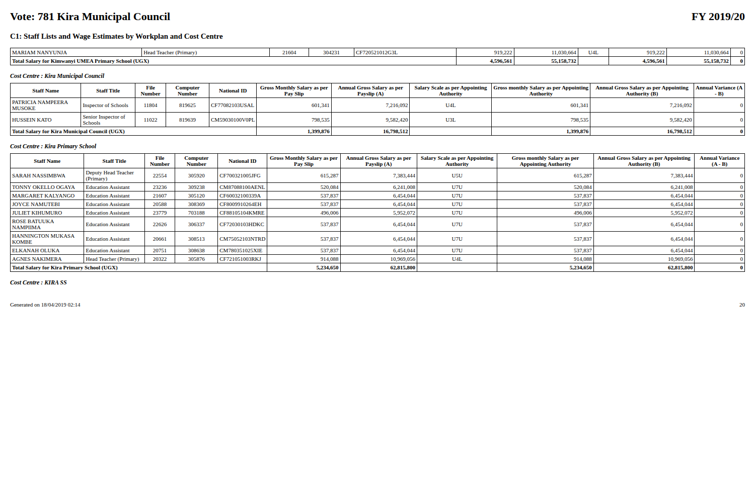Vote: 781 Kira Municipal Council FY 2019/20
C1: Staff Lists and Wage Estimates by Workplan and Cost Centre
| MARIAM NANYUNJA | Head Teacher (Primary) | 21604 | 304231 | CF720521012G3L | 919,222 | 11,030,664 | U4L | 919,222 | 11,030,664 | 0 |
| Total Salary for Kimwanyi UMEA Primary School (UGX) | 4,596,561 | 55,158,732 | | 4,596,561 | 55,158,732 | 0 |
Cost Centre : Kira Municipal Council
| Staff Name | Staff Title | File Number | Computer Number | National ID | Gross Monthly Salary as per Pay Slip | Annual Gross Salary as per Payslip (A) | Salary Scale as per Appointing Authority | Gross monthly Salary as per Appointing Authority | Annual Gross Salary as per Appointing Authority (B) | Annual Variance (A - B) |
| --- | --- | --- | --- | --- | --- | --- | --- | --- | --- | --- |
| PATRICIA NAMPEERA MUSOKE | Inspector of Schools | 11804 | 819625 | CF77082103USAL | 601,341 | 7,216,092 | U4L | 601,341 | 7,216,092 | 0 |
| HUSSEIN KATO | Senior Inspector of Schools | 11022 | 819639 | CM59030100V0PL | 798,535 | 9,582,420 | U3L | 798,535 | 9,582,420 | 0 |
| Total Salary for Kira Municipal Council (UGX) | 1,399,876 | 16,798,512 | | 1,399,876 | 16,798,512 | 0 |
Cost Centre : Kira Primary School
| Staff Name | Staff Title | File Number | Computer Number | National ID | Gross Monthly Salary as per Pay Slip | Annual Gross Salary as per Payslip (A) | Salary Scale as per Appointing Authority | Gross monthly Salary as per Appointing Authority | Annual Gross Salary as per Appointing Authority (B) | Annual Variance (A - B) |
| --- | --- | --- | --- | --- | --- | --- | --- | --- | --- | --- |
| SARAH NASSIMBWA | Deputy Head Teacher (Primary) | 22554 | 305920 | CF700321005JFG | 615,287 | 7,383,444 | U5U | 615,287 | 7,383,444 | 0 |
| TONNY OKELLO OGAYA | Education Assistant | 23236 | 309238 | CM87088100AENL | 520,084 | 6,241,008 | U7U | 520,084 | 6,241,008 | 0 |
| MARGARET KALYANGO | Education Assistant | 21607 | 305120 | CF60032100339A | 537,837 | 6,454,044 | U7U | 537,837 | 6,454,044 | 0 |
| JOYCE NAMUTEBI | Education Assistant | 20588 | 308369 | CF8009910264EH | 537,837 | 6,454,044 | U7U | 537,837 | 6,454,044 | 0 |
| JULIET KIHUMURO | Education Assistant | 23779 | 703188 | CF88105104KMRE | 496,006 | 5,952,072 | U7U | 496,006 | 5,952,072 | 0 |
| ROSE BATUUKA NAMPIIMA | Education Assistant | 22626 | 306337 | CF72030103HDKC | 537,837 | 6,454,044 | U7U | 537,837 | 6,454,044 | 0 |
| HANNINGTON MUKASA KOMBE | Education Assistant | 20661 | 308513 | CM75052103NTRD | 537,837 | 6,454,044 | U7U | 537,837 | 6,454,044 | 0 |
| ELKANAH OLUKA | Education Assistant | 20751 | 308638 | CM780351025XIE | 537,837 | 6,454,044 | U7U | 537,837 | 6,454,044 | 0 |
| AGNES NAKIMERA | Head Teacher (Primary) | 20322 | 305876 | CF721051003RKJ | 914,088 | 10,969,056 | U4L | 914,088 | 10,969,056 | 0 |
| Total Salary for Kira Primary School (UGX) | 5,234,650 | 62,815,800 | | 5,234,650 | 62,815,800 | 0 |
Cost Centre : KIRA SS
Generated on 18/04/2019 02:14 20